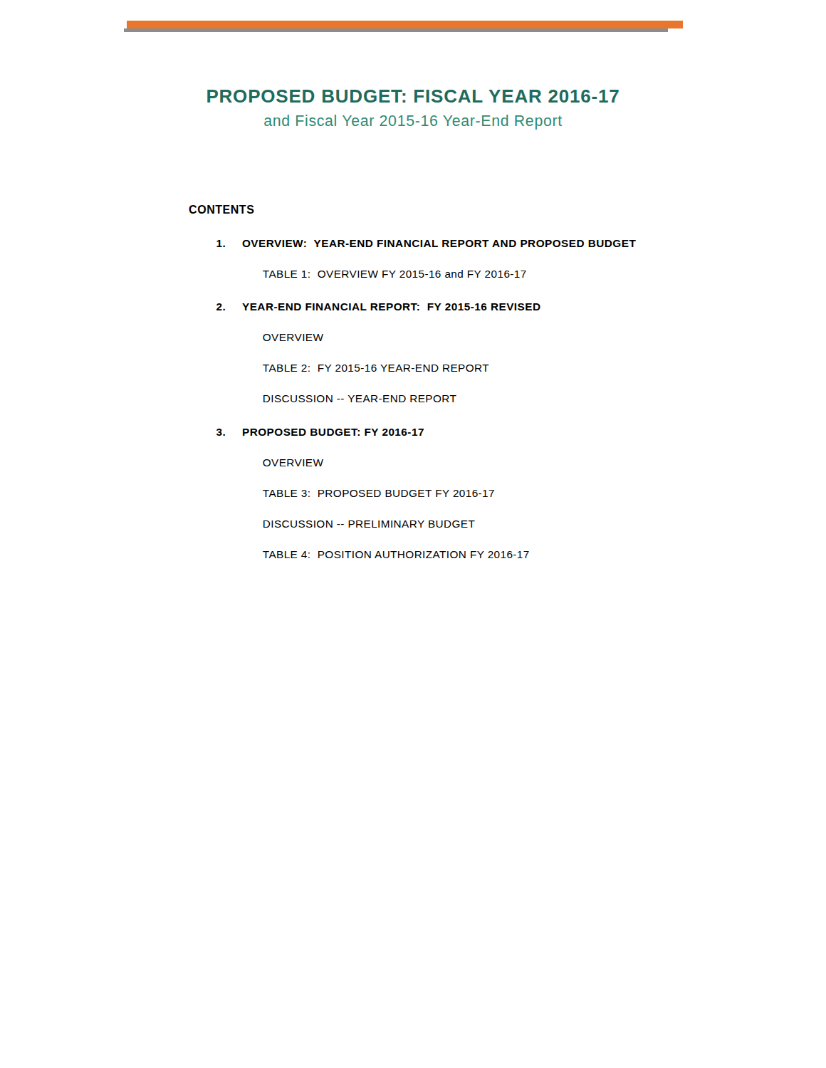PROPOSED BUDGET: FISCAL YEAR 2016-17
and Fiscal Year 2015-16 Year-End Report
CONTENTS
OVERVIEW: YEAR-END FINANCIAL REPORT AND PROPOSED BUDGET
TABLE 1: OVERVIEW FY 2015-16 and FY 2016-17
YEAR-END FINANCIAL REPORT: FY 2015-16 REVISED
OVERVIEW
TABLE 2: FY 2015-16 YEAR-END REPORT
DISCUSSION -- YEAR-END REPORT
PROPOSED BUDGET: FY 2016-17
OVERVIEW
TABLE 3: PROPOSED BUDGET FY 2016-17
DISCUSSION -- PRELIMINARY BUDGET
TABLE 4: POSITION AUTHORIZATION FY 2016-17